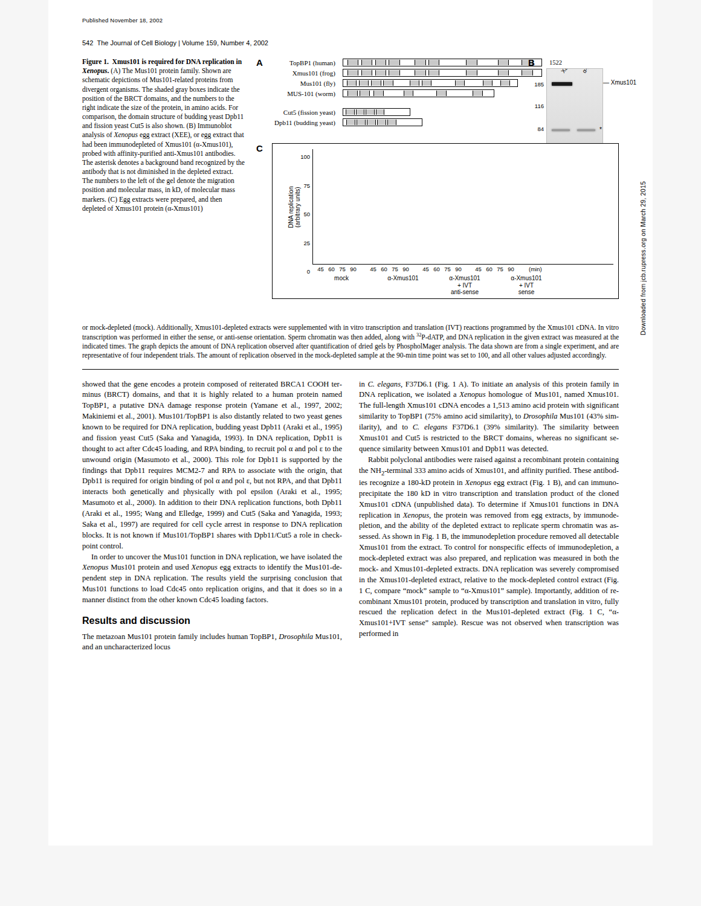Published November 18, 2002
542 The Journal of Cell Biology | Volume 159, Number 4, 2002
Figure 1. Xmus101 is required for DNA replication in Xenopus. (A) The Mus101 protein family. Shown are schematic depictions of Mus101-related proteins from divergent organisms. The shaded gray boxes indicate the position of the BRCT domains, and the numbers to the right indicate the size of the protein, in amino acids. For comparison, the domain structure of budding yeast Dpb11 and fission yeast Cut5 is also shown. (B) Immunoblot analysis of Xenopus egg extract (XEE), or egg extract that had been immunodepleted of Xmus101 (α-Xmus101), probed with affinity-purified anti-Xmus101 antibodies. The asterisk denotes a background band recognized by the antibody that is not diminished in the depleted extract. The numbers to the left of the gel denote the migration position and molecular mass, in kD, of molecular mass markers. (C) Egg extracts were prepared, and then depleted of Xmus101 protein (α-Xmus101)
A
| TopBP1 (human) | | 1522 |
| Xmus101 (frog) | | 1513 |
| Mus101 (fly) | | 1425 |
| MUS-101 (worm) | | 1214 |
| Cut5 (fission yeast) | | 640 |
| Dpb11 (budding yeast) | | 764 |
B
185 116 84 61 55 36 32
XEE α-Xmus101
— Xmus101
*
C
DNA replication
(arbitrary units)
100
75
50
25
0
45607590
45607590
45607590
45607590
(min)
mock
α-Xmus101
α-Xmus101
+ IVT
anti-sense
α-Xmus101
+ IVT
sense
or mock-depleted (mock). Additionally, Xmus101-depleted extracts were supplemented with in vitro transcription and translation (IVT) reactions programmed by the Xmus101 cDNA. In vitro transcription was performed in either the sense, or anti-sense orientation. Sperm chromatin was then added, along with 32P-dATP, and DNA replication in the given extract was measured at the indicated times. The graph depicts the amount of DNA replication observed after quantification of dried gels by PhospholMager analysis. The data shown are from a single experiment, and are representative of four independent trials. The amount of replication observed in the mock-depleted sample at the 90-min time point was set to 100, and all other values adjusted accordingly.
showed that the gene encodes a protein composed of reiterated BRCA1 COOH terminus (BRCT) domains, and that it is highly related to a human protein named TopBP1, a putative DNA damage response protein (Yamane et al., 1997, 2002; Makiniemi et al., 2001). Mus101/TopBP1 is also distantly related to two yeast genes known to be required for DNA replication, budding yeast Dpb11 (Araki et al., 1995) and fission yeast Cut5 (Saka and Yanagida, 1993). In DNA replication, Dpb11 is thought to act after Cdc45 loading, and RPA binding, to recruit pol α and pol ε to the unwound origin (Masumoto et al., 2000). This role for Dpb11 is supported by the findings that Dpb11 requires MCM2-7 and RPA to associate with the origin, that Dpb11 is required for origin binding of pol α and pol ε, but not RPA, and that Dpb11 interacts both genetically and physically with pol epsilon (Araki et al., 1995; Masumoto et al., 2000). In addition to their DNA replication functions, both Dpb11 (Araki et al., 1995; Wang and Elledge, 1999) and Cut5 (Saka and Yanagida, 1993; Saka et al., 1997) are required for cell cycle arrest in response to DNA replication blocks. It is not known if Mus101/TopBP1 shares with Dpb11/Cut5 a role in checkpoint control.
In order to uncover the Mus101 function in DNA replication, we have isolated the Xenopus Mus101 protein and used Xenopus egg extracts to identify the Mus101-dependent step in DNA replication. The results yield the surprising conclusion that Mus101 functions to load Cdc45 onto replication origins, and that it does so in a manner distinct from the other known Cdc45 loading factors.
Results and discussion
The metazoan Mus101 protein family includes human TopBP1, Drosophila Mus101, and an uncharacterized locus
in C. elegans, F37D6.1 (Fig. 1 A). To initiate an analysis of this protein family in DNA replication, we isolated a Xenopus homologue of Mus101, named Xmus101. The full-length Xmus101 cDNA encodes a 1,513 amino acid protein with significant similarity to TopBP1 (75% amino acid similarity), to Drosophila Mus101 (43% similarity), and to C. elegans F37D6.1 (39% similarity). The similarity between Xmus101 and Cut5 is restricted to the BRCT domains, whereas no significant sequence similarity between Xmus101 and Dpb11 was detected.
Rabbit polyclonal antibodies were raised against a recombinant protein containing the NH2-terminal 333 amino acids of Xmus101, and affinity purified. These antibodies recognize a 180-kD protein in Xenopus egg extract (Fig. 1 B), and can immunoprecipitate the 180 kD in vitro transcription and translation product of the cloned Xmus101 cDNA (unpublished data). To determine if Xmus101 functions in DNA replication in Xenopus, the protein was removed from egg extracts, by immunodepletion, and the ability of the depleted extract to replicate sperm chromatin was assessed. As shown in Fig. 1 B, the immunodepletion procedure removed all detectable Xmus101 from the extract. To control for nonspecific effects of immunodepletion, a mock-depleted extract was also prepared, and replication was measured in both the mock- and Xmus101-depleted extracts. DNA replication was severely compromised in the Xmus101-depleted extract, relative to the mock-depleted control extract (Fig. 1 C, compare “mock” sample to “α-Xmus101” sample). Importantly, addition of recombinant Xmus101 protein, produced by transcription and translation in vitro, fully rescued the replication defect in the Mus101-depleted extract (Fig. 1 C, “α-Xmus101+IVT sense” sample). Rescue was not observed when transcription was performed in
Downloaded from jcb.rupress.org on March 29, 2015